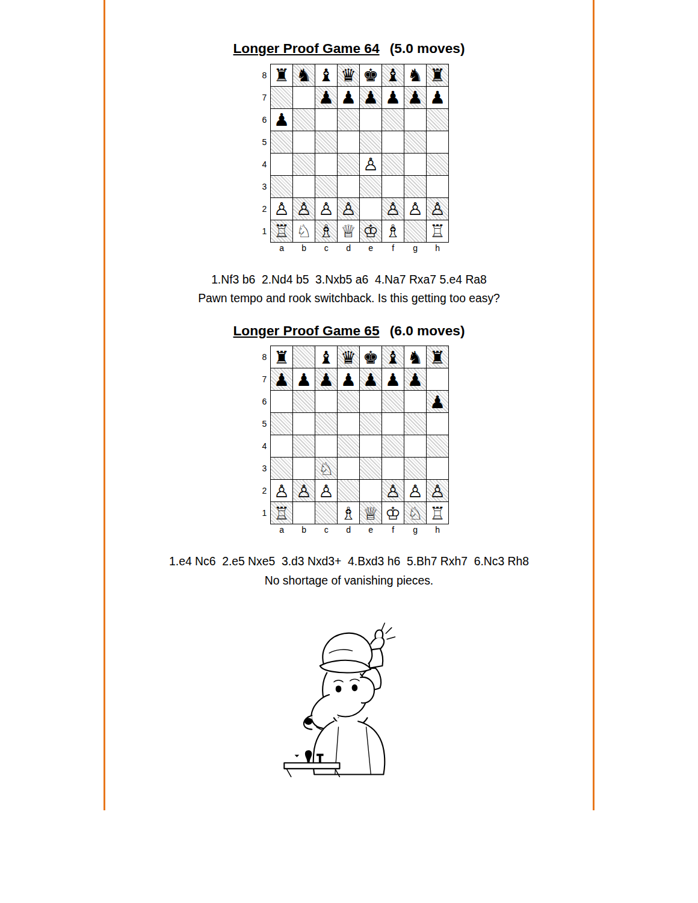Longer Proof Game 64(5.0 moves)
| 8 | ♜ | ♞ | ♝ | ♛ | ♚ | ♝ | ♞ | ♜ |
| 7 | | | ♟ | ♟ | ♟ | ♟ | ♟ | ♟ |
| 6 | ♟ | | | | | | | |
| 5 | | | | | | | | |
| 4 | | | | | ♙ | | | |
| 3 | | | | | | | | |
| 2 | ♙ | ♙ | ♙ | ♙ | | ♙ | ♙ | ♙ |
| 1 | ♖ | ♘ | ♗ | ♕ | ♔ | ♗ | | ♖ |
| | a | b | c | d | e | f | g | h |
1.Nf3 b6 2.Nd4 b5 3.Nxb5 a6 4.Na7 Rxa7 5.e4 Ra8
Pawn tempo and rook switchback. Is this getting too easy?
Longer Proof Game 65(6.0 moves)
| 8 | ♜ | | ♝ | ♛ | ♚ | ♝ | ♞ | ♜ |
| 7 | ♟ | ♟ | ♟ | ♟ | ♟ | ♟ | ♟ | |
| 6 | | | | | | | | ♟ |
| 5 | | | | | | | | |
| 4 | | | | | | | | |
| 3 | | | ♘ | | | | | |
| 2 | ♙ | ♙ | ♙ | | | ♙ | ♙ | ♙ |
| 1 | ♖ | | | ♗ | ♕ | ♔ | ♘ | ♖ |
| | a | b | c | d | e | f | g | h |
1.e4 Nc6 2.e5 Nxe5 3.d3 Nxd3+ 4.Bxd3 h6 5.Bh7 Rxh7 6.Nc3 Rh8
No shortage of vanishing pieces.